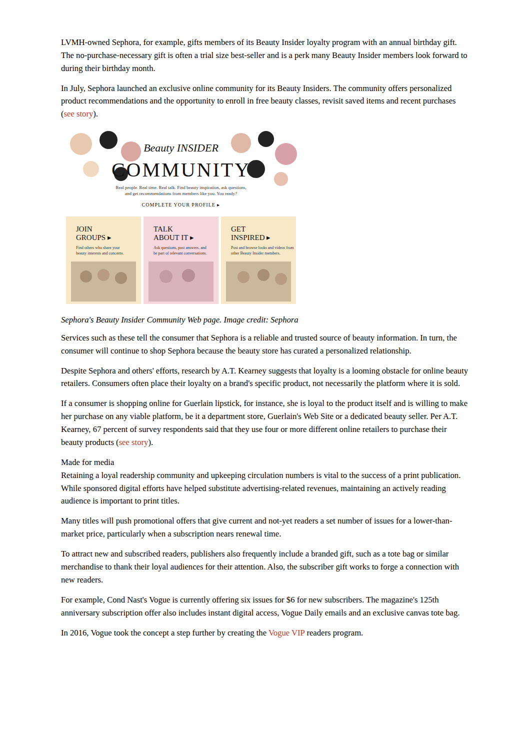LVMH-owned Sephora, for example, gifts members of its Beauty Insider loyalty program with an annual birthday gift. The no-purchase-necessary gift is often a trial size best-seller and is a perk many Beauty Insider members look forward to during their birthday month.
In July, Sephora launched an exclusive online community for its Beauty Insiders. The community offers personalized product recommendations and the opportunity to enroll in free beauty classes, revisit saved items and recent purchases (see story).
Sephora's Beauty Insider Community Web page. Image credit: Sephora
Services such as these tell the consumer that Sephora is a reliable and trusted source of beauty information. In turn, the consumer will continue to shop Sephora because the beauty store has curated a personalized relationship.
Despite Sephora and others' efforts, research by A.T. Kearney suggests that loyalty is a looming obstacle for online beauty retailers. Consumers often place their loyalty on a brand's specific product, not necessarily the platform where it is sold.
If a consumer is shopping online for Guerlain lipstick, for instance, she is loyal to the product itself and is willing to make her purchase on any viable platform, be it a department store, Guerlain's Web Site or a dedicated beauty seller. Per A.T. Kearney, 67 percent of survey respondents said that they use four or more different online retailers to purchase their beauty products (see story).
Made for media
Retaining a loyal readership community and upkeeping circulation numbers is vital to the success of a print publication. While sponsored digital efforts have helped substitute advertising-related revenues, maintaining an actively reading audience is important to print titles.
Many titles will push promotional offers that give current and not-yet readers a set number of issues for a lower-than-market price, particularly when a subscription nears renewal time.
To attract new and subscribed readers, publishers also frequently include a branded gift, such as a tote bag or similar merchandise to thank their loyal audiences for their attention. Also, the subscriber gift works to forge a connection with new readers.
For example, Cond Nast's Vogue is currently offering six issues for $6 for new subscribers. The magazine's 125th anniversary subscription offer also includes instant digital access, Vogue Daily emails and an exclusive canvas tote bag.
In 2016, Vogue took the concept a step further by creating the Vogue VIP readers program.